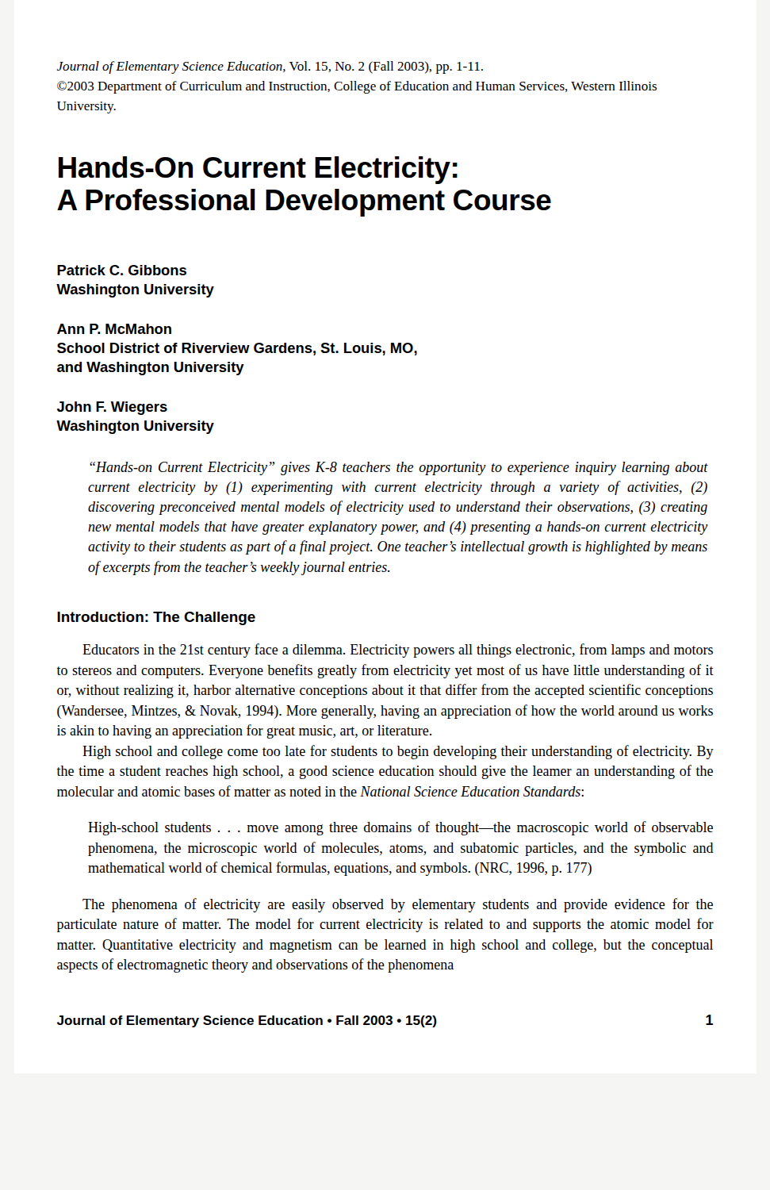Journal of Elementary Science Education, Vol. 15, No. 2 (Fall 2003), pp. 1-11.
©2003 Department of Curriculum and Instruction, College of Education and Human Services, Western Illinois University.
Hands-On Current Electricity:
A Professional Development Course
Patrick C. Gibbons
Washington University
Ann P. McMahon
School District of Riverview Gardens, St. Louis, MO,
and Washington University
John F. Wiegers
Washington University
“Hands-on Current Electricity” gives K-8 teachers the opportunity to experience inquiry learning about current electricity by (1) experimenting with current electricity through a variety of activities, (2) discovering preconceived mental models of electricity used to understand their observations, (3) creating new mental models that have greater explanatory power, and (4) presenting a hands-on current electricity activity to their students as part of a final project. One teacher’s intellectual growth is highlighted by means of excerpts from the teacher’s weekly journal entries.
Introduction: The Challenge
Educators in the 21st century face a dilemma. Electricity powers all things electronic, from lamps and motors to stereos and computers. Everyone benefits greatly from electricity yet most of us have little understanding of it or, without realizing it, harbor alternative conceptions about it that differ from the accepted scientific conceptions (Wandersee, Mintzes, & Novak, 1994). More generally, having an appreciation of how the world around us works is akin to having an appreciation for great music, art, or literature.
High school and college come too late for students to begin developing their understanding of electricity. By the time a student reaches high school, a good science education should give the leamer an understanding of the molecular and atomic bases of matter as noted in the National Science Education Standards:
High-school students . . . move among three domains of thought—the macroscopic world of observable phenomena, the microscopic world of molecules, atoms, and subatomic particles, and the symbolic and mathematical world of chemical formulas, equations, and symbols. (NRC, 1996, p. 177)
The phenomena of electricity are easily observed by elementary students and provide evidence for the particulate nature of matter. The model for current electricity is related to and supports the atomic model for matter. Quantitative electricity and magnetism can be learned in high school and college, but the conceptual aspects of electromagnetic theory and observations of the phenomena
Journal of Elementary Science Education • Fall 2003 • 15(2) 1